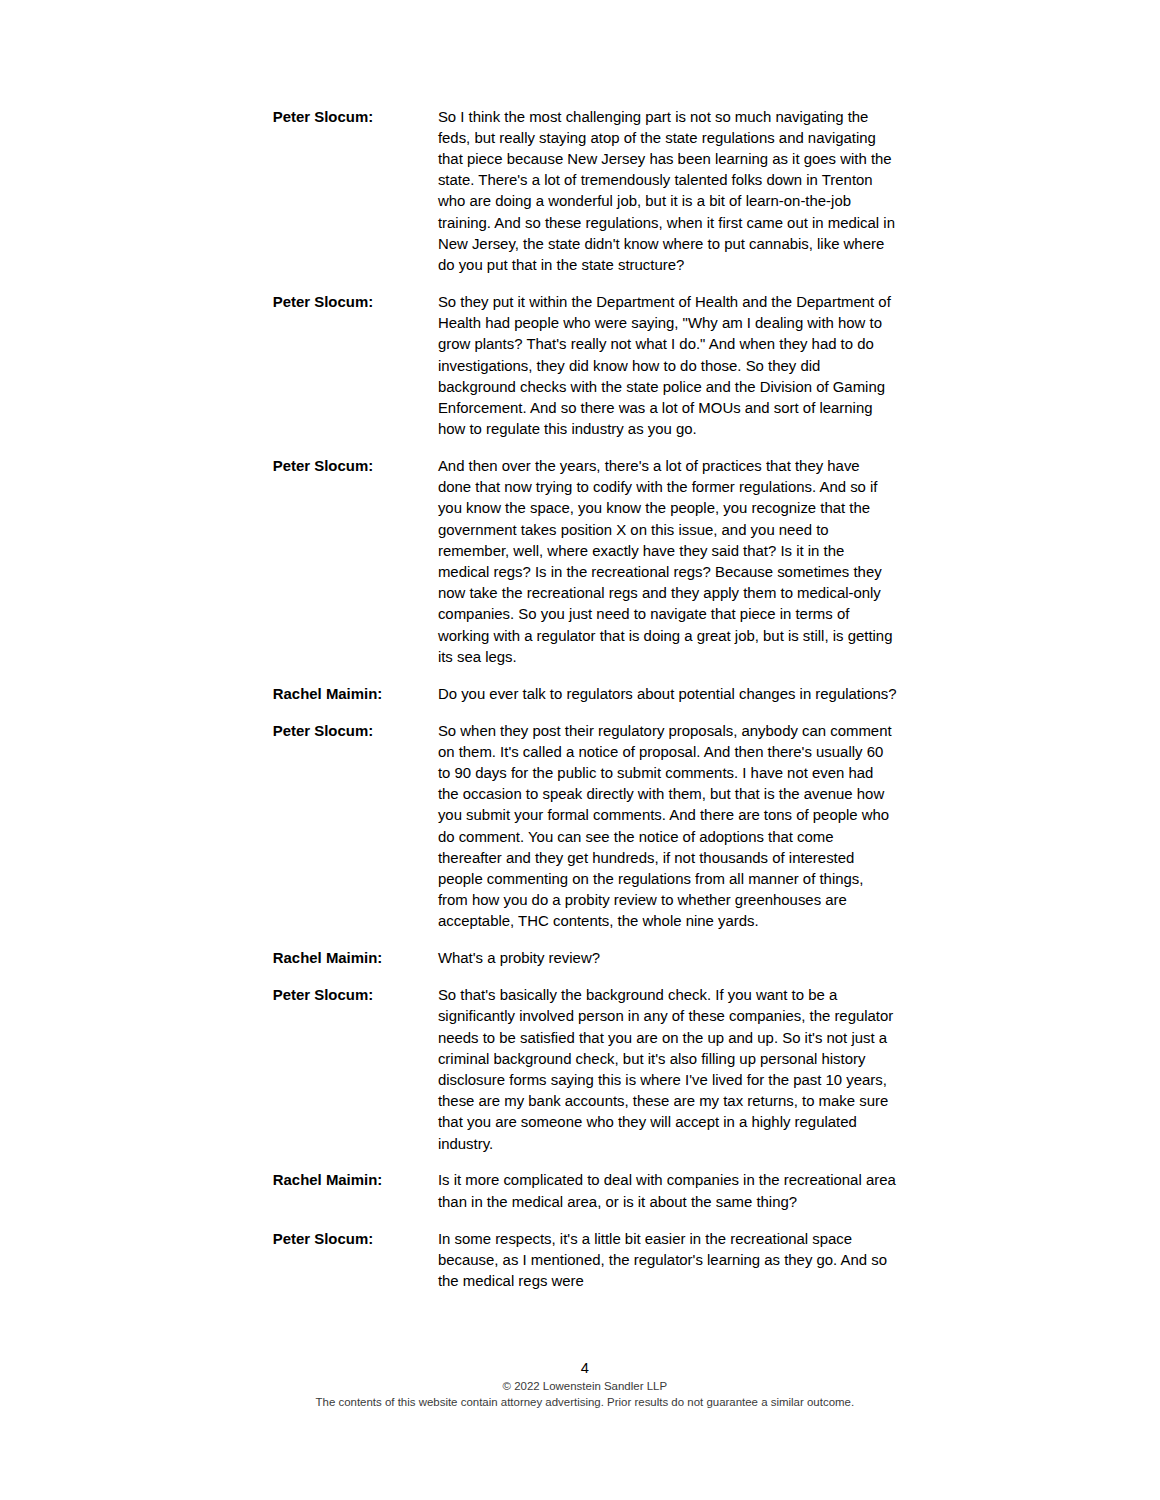| Peter Slocum: | So I think the most challenging part is not so much navigating the feds, but really staying atop of the state regulations and navigating that piece because New Jersey has been learning as it goes with the state. There's a lot of tremendously talented folks down in Trenton who are doing a wonderful job, but it is a bit of learn-on-the-job training. And so these regulations, when it first came out in medical in New Jersey, the state didn't know where to put cannabis, like where do you put that in the state structure? |
| Peter Slocum: | So they put it within the Department of Health and the Department of Health had people who were saying, "Why am I dealing with how to grow plants? That's really not what I do." And when they had to do investigations, they did know how to do those. So they did background checks with the state police and the Division of Gaming Enforcement. And so there was a lot of MOUs and sort of learning how to regulate this industry as you go. |
| Peter Slocum: | And then over the years, there's a lot of practices that they have done that now trying to codify with the former regulations. And so if you know the space, you know the people, you recognize that the government takes position X on this issue, and you need to remember, well, where exactly have they said that? Is it in the medical regs? Is in the recreational regs? Because sometimes they now take the recreational regs and they apply them to medical-only companies. So you just need to navigate that piece in terms of working with a regulator that is doing a great job, but is still, is getting its sea legs. |
| Rachel Maimin: | Do you ever talk to regulators about potential changes in regulations? |
| Peter Slocum: | So when they post their regulatory proposals, anybody can comment on them. It's called a notice of proposal. And then there's usually 60 to 90 days for the public to submit comments. I have not even had the occasion to speak directly with them, but that is the avenue how you submit your formal comments. And there are tons of people who do comment. You can see the notice of adoptions that come thereafter and they get hundreds, if not thousands of interested people commenting on the regulations from all manner of things, from how you do a probity review to whether greenhouses are acceptable, THC contents, the whole nine yards. |
| Rachel Maimin: | What's a probity review? |
| Peter Slocum: | So that's basically the background check. If you want to be a significantly involved person in any of these companies, the regulator needs to be satisfied that you are on the up and up. So it's not just a criminal background check, but it's also filling up personal history disclosure forms saying this is where I've lived for the past 10 years, these are my bank accounts, these are my tax returns, to make sure that you are someone who they will accept in a highly regulated industry. |
| Rachel Maimin: | Is it more complicated to deal with companies in the recreational area than in the medical area, or is it about the same thing? |
| Peter Slocum: | In some respects, it's a little bit easier in the recreational space because, as I mentioned, the regulator's learning as they go. And so the medical regs were |
4
© 2022 Lowenstein Sandler LLP
The contents of this website contain attorney advertising. Prior results do not guarantee a similar outcome.